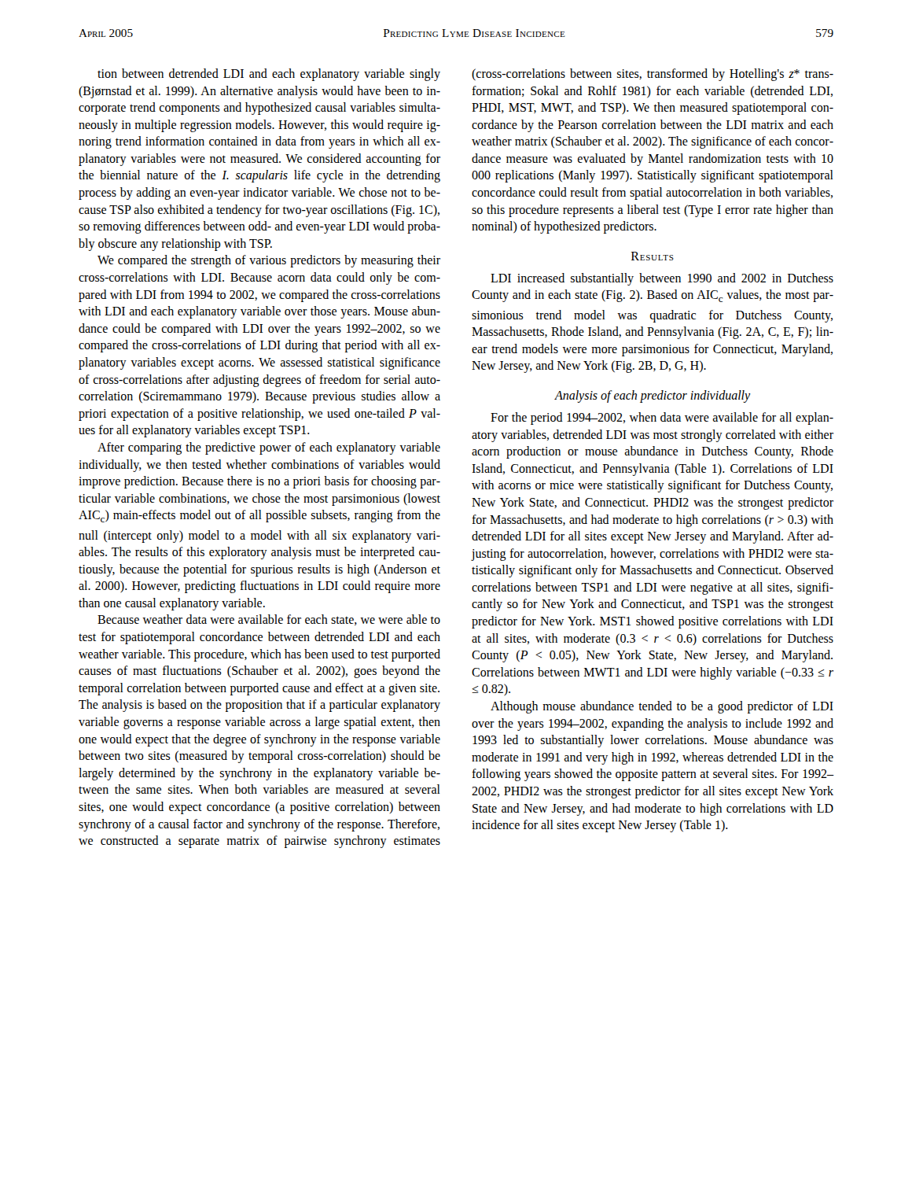April 2005 Predicting Lyme Disease Incidence 579
tion between detrended LDI and each explanatory variable singly (Bjørnstad et al. 1999). An alternative analysis would have been to incorporate trend components and hypothesized causal variables simultaneously in multiple regression models. However, this would require ignoring trend information contained in data from years in which all explanatory variables were not measured. We considered accounting for the biennial nature of the I. scapularis life cycle in the detrending process by adding an even-year indicator variable. We chose not to because TSP also exhibited a tendency for two-year oscillations (Fig. 1C), so removing differences between odd- and even-year LDI would probably obscure any relationship with TSP.
We compared the strength of various predictors by measuring their cross-correlations with LDI. Because acorn data could only be compared with LDI from 1994 to 2002, we compared the cross-correlations with LDI and each explanatory variable over those years. Mouse abundance could be compared with LDI over the years 1992–2002, so we compared the cross-correlations of LDI during that period with all explanatory variables except acorns. We assessed statistical significance of cross-correlations after adjusting degrees of freedom for serial autocorrelation (Sciremammano 1979). Because previous studies allow a priori expectation of a positive relationship, we used one-tailed P values for all explanatory variables except TSP1.
After comparing the predictive power of each explanatory variable individually, we then tested whether combinations of variables would improve prediction. Because there is no a priori basis for choosing particular variable combinations, we chose the most parsimonious (lowest AICc) main-effects model out of all possible subsets, ranging from the null (intercept only) model to a model with all six explanatory variables. The results of this exploratory analysis must be interpreted cautiously, because the potential for spurious results is high (Anderson et al. 2000). However, predicting fluctuations in LDI could require more than one causal explanatory variable.
Because weather data were available for each state, we were able to test for spatiotemporal concordance between detrended LDI and each weather variable. This procedure, which has been used to test purported causes of mast fluctuations (Schauber et al. 2002), goes beyond the temporal correlation between purported cause and effect at a given site. The analysis is based on the proposition that if a particular explanatory variable governs a response variable across a large spatial extent, then one would expect that the degree of synchrony in the response variable between two sites (measured by temporal cross-correlation) should be largely determined by the synchrony in the explanatory variable between the same sites. When both variables are measured at several sites, one would expect concordance (a positive correlation) between synchrony of a causal factor and synchrony of the response. Therefore, we constructed a separate matrix of pairwise synchrony estimates (cross-correlations between sites, transformed by Hotelling's z* transformation; Sokal and Rohlf 1981) for each variable (detrended LDI, PHDI, MST, MWT, and TSP). We then measured spatiotemporal concordance by the Pearson correlation between the LDI matrix and each weather matrix (Schauber et al. 2002). The significance of each concordance measure was evaluated by Mantel randomization tests with 10 000 replications (Manly 1997). Statistically significant spatiotemporal concordance could result from spatial autocorrelation in both variables, so this procedure represents a liberal test (Type I error rate higher than nominal) of hypothesized predictors.
Results
LDI increased substantially between 1990 and 2002 in Dutchess County and in each state (Fig. 2). Based on AICc values, the most parsimonious trend model was quadratic for Dutchess County, Massachusetts, Rhode Island, and Pennsylvania (Fig. 2A, C, E, F); linear trend models were more parsimonious for Connecticut, Maryland, New Jersey, and New York (Fig. 2B, D, G, H).
Analysis of each predictor individually
For the period 1994–2002, when data were available for all explanatory variables, detrended LDI was most strongly correlated with either acorn production or mouse abundance in Dutchess County, Rhode Island, Connecticut, and Pennsylvania (Table 1). Correlations of LDI with acorns or mice were statistically significant for Dutchess County, New York State, and Connecticut. PHDI2 was the strongest predictor for Massachusetts, and had moderate to high correlations (r > 0.3) with detrended LDI for all sites except New Jersey and Maryland. After adjusting for autocorrelation, however, correlations with PHDI2 were statistically significant only for Massachusetts and Connecticut. Observed correlations between TSP1 and LDI were negative at all sites, significantly so for New York and Connecticut, and TSP1 was the strongest predictor for New York. MST1 showed positive correlations with LDI at all sites, with moderate (0.3 < r < 0.6) correlations for Dutchess County (P < 0.05), New York State, New Jersey, and Maryland. Correlations between MWT1 and LDI were highly variable (−0.33 ≤ r ≤ 0.82).
Although mouse abundance tended to be a good predictor of LDI over the years 1994–2002, expanding the analysis to include 1992 and 1993 led to substantially lower correlations. Mouse abundance was moderate in 1991 and very high in 1992, whereas detrended LDI in the following years showed the opposite pattern at several sites. For 1992–2002, PHDI2 was the strongest predictor for all sites except New York State and New Jersey, and had moderate to high correlations with LD incidence for all sites except New Jersey (Table 1).